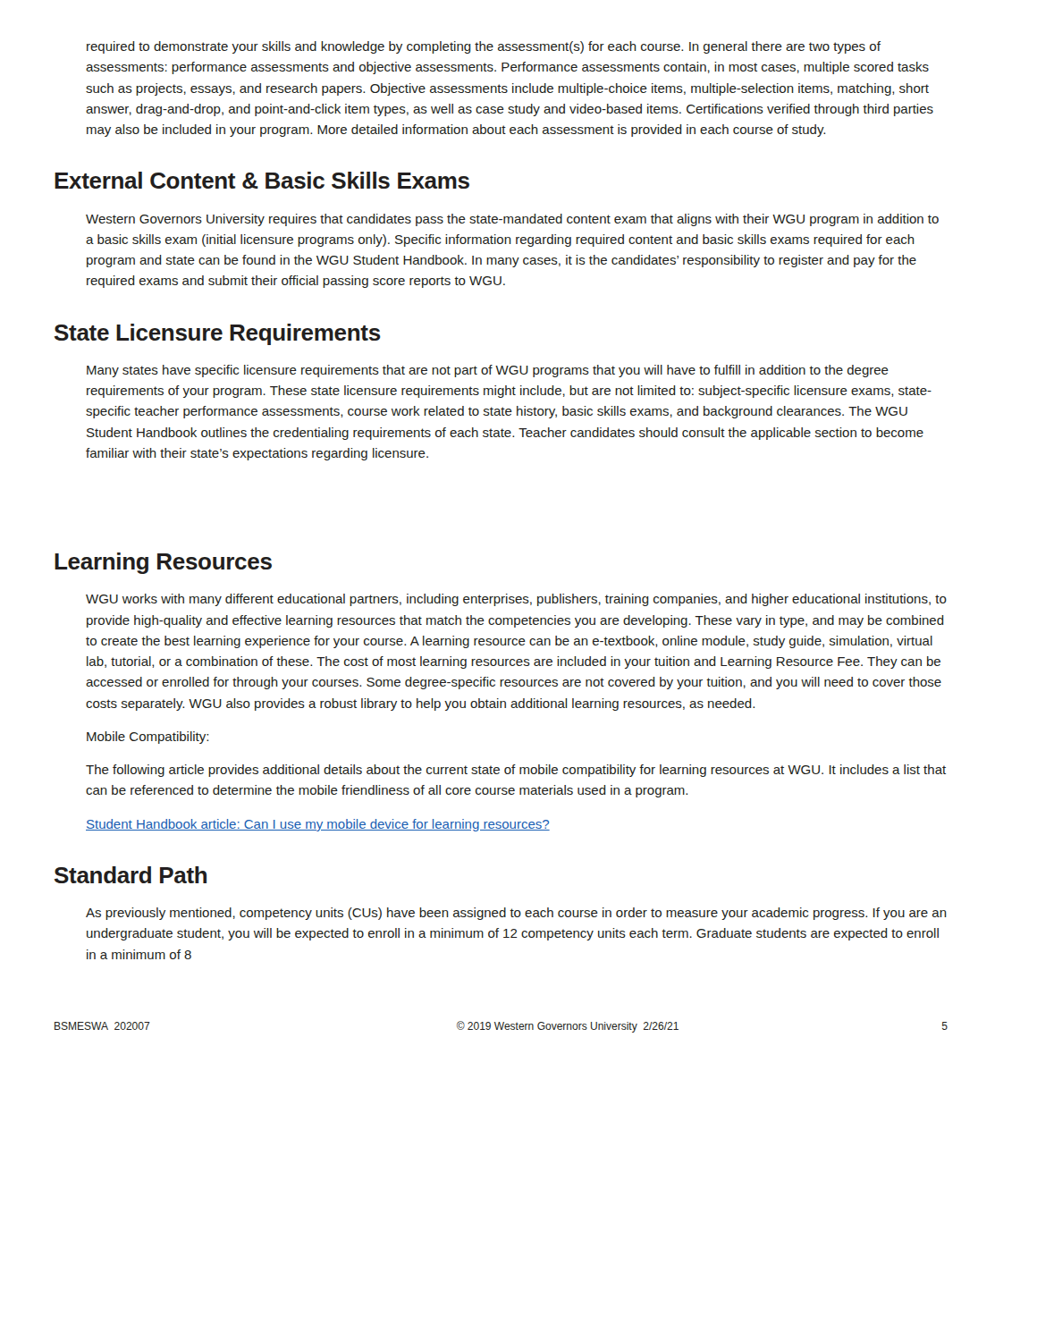required to demonstrate your skills and knowledge by completing the assessment(s) for each course. In general there are two types of assessments: performance assessments and objective assessments. Performance assessments contain, in most cases, multiple scored tasks such as projects, essays, and research papers. Objective assessments include multiple-choice items, multiple-selection items, matching, short answer, drag-and-drop, and point-and-click item types, as well as case study and video-based items. Certifications verified through third parties may also be included in your program. More detailed information about each assessment is provided in each course of study.
External Content & Basic Skills Exams
Western Governors University requires that candidates pass the state-mandated content exam that aligns with their WGU program in addition to a basic skills exam (initial licensure programs only). Specific information regarding required content and basic skills exams required for each program and state can be found in the WGU Student Handbook. In many cases, it is the candidates’ responsibility to register and pay for the required exams and submit their official passing score reports to WGU.
State Licensure Requirements
Many states have specific licensure requirements that are not part of WGU programs that you will have to fulfill in addition to the degree requirements of your program. These state licensure requirements might include, but are not limited to: subject-specific licensure exams, state-specific teacher performance assessments, course work related to state history, basic skills exams, and background clearances. The WGU Student Handbook outlines the credentialing requirements of each state. Teacher candidates should consult the applicable section to become familiar with their state’s expectations regarding licensure.
Learning Resources
WGU works with many different educational partners, including enterprises, publishers, training companies, and higher educational institutions, to provide high-quality and effective learning resources that match the competencies you are developing. These vary in type, and may be combined to create the best learning experience for your course. A learning resource can be an e-textbook, online module, study guide, simulation, virtual lab, tutorial, or a combination of these. The cost of most learning resources are included in your tuition and Learning Resource Fee. They can be accessed or enrolled for through your courses. Some degree-specific resources are not covered by your tuition, and you will need to cover those costs separately. WGU also provides a robust library to help you obtain additional learning resources, as needed.
Mobile Compatibility:
The following article provides additional details about the current state of mobile compatibility for learning resources at WGU. It includes a list that can be referenced to determine the mobile friendliness of all core course materials used in a program.
Student Handbook article: Can I use my mobile device for learning resources?
Standard Path
As previously mentioned, competency units (CUs) have been assigned to each course in order to measure your academic progress. If you are an undergraduate student, you will be expected to enroll in a minimum of 12 competency units each term. Graduate students are expected to enroll in a minimum of 8
BSMESWA 202007
© 2019 Western Governors University 2/26/21
5